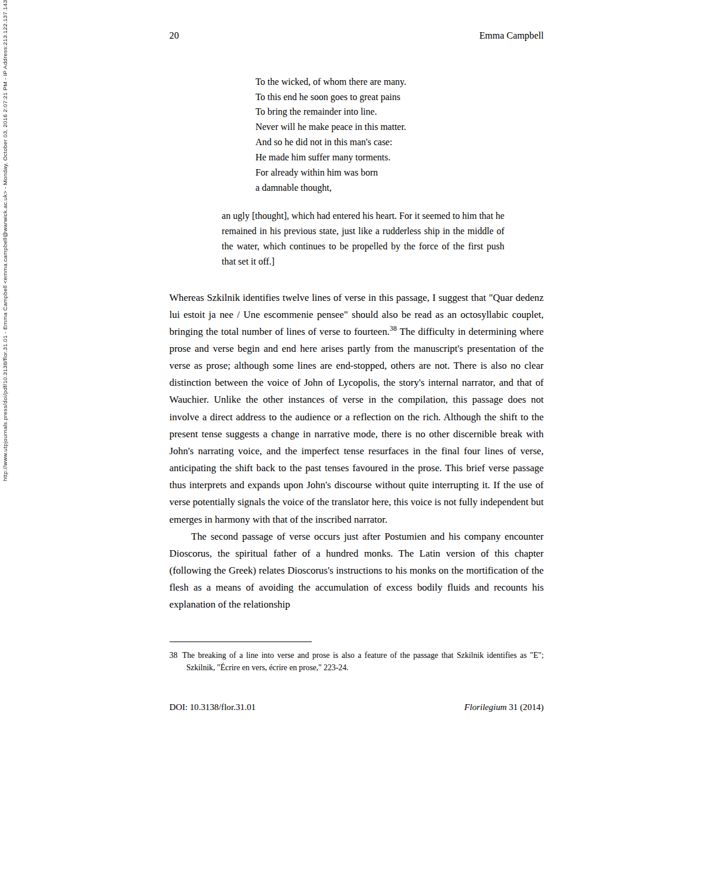http://www.utpjournals.press/doi/pdf/10.3138/flor.31.01 - Emma Campbell <emma.campbell@warwick.ac.uk> - Monday, October 03, 2016 2:07:21 PM - IP Address:213.122.137.143
20 Emma Campbell
To the wicked, of whom there are many.
To this end he soon goes to great pains
To bring the remainder into line.
Never will he make peace in this matter.
And so he did not in this man's case:
He made him suffer many torments.
For already within him was born
a damnable thought,
an ugly [thought], which had entered his heart. For it seemed to him that he remained in his previous state, just like a rudderless ship in the middle of the water, which continues to be propelled by the force of the first push that set it off.]
Whereas Szkilnik identifies twelve lines of verse in this passage, I suggest that "Quar dedenz lui estoit ja nee / Une escommenie pensee" should also be read as an octosyllabic couplet, bringing the total number of lines of verse to fourteen.38 The difficulty in determining where prose and verse begin and end here arises partly from the manuscript's presentation of the verse as prose; although some lines are end-stopped, others are not. There is also no clear distinction between the voice of John of Lycopolis, the story's internal narrator, and that of Wauchier. Unlike the other instances of verse in the compilation, this passage does not involve a direct address to the audience or a reflection on the rich. Although the shift to the present tense suggests a change in narrative mode, there is no other discernible break with John's narrating voice, and the imperfect tense resurfaces in the final four lines of verse, anticipating the shift back to the past tenses favoured in the prose. This brief verse passage thus interprets and expands upon John's discourse without quite interrupting it. If the use of verse potentially signals the voice of the translator here, this voice is not fully independent but emerges in harmony with that of the inscribed narrator.
The second passage of verse occurs just after Postumien and his company encounter Dioscorus, the spiritual father of a hundred monks. The Latin version of this chapter (following the Greek) relates Dioscorus's instructions to his monks on the mortification of the flesh as a means of avoiding the accumulation of excess bodily fluids and recounts his explanation of the relationship
38 The breaking of a line into verse and prose is also a feature of the passage that Szkilnik identifies as "E"; Szkilnik, "Écrire en vers, écrire en prose," 223-24.
DOI: 10.3138/flor.31.01 Florilegium 31 (2014)